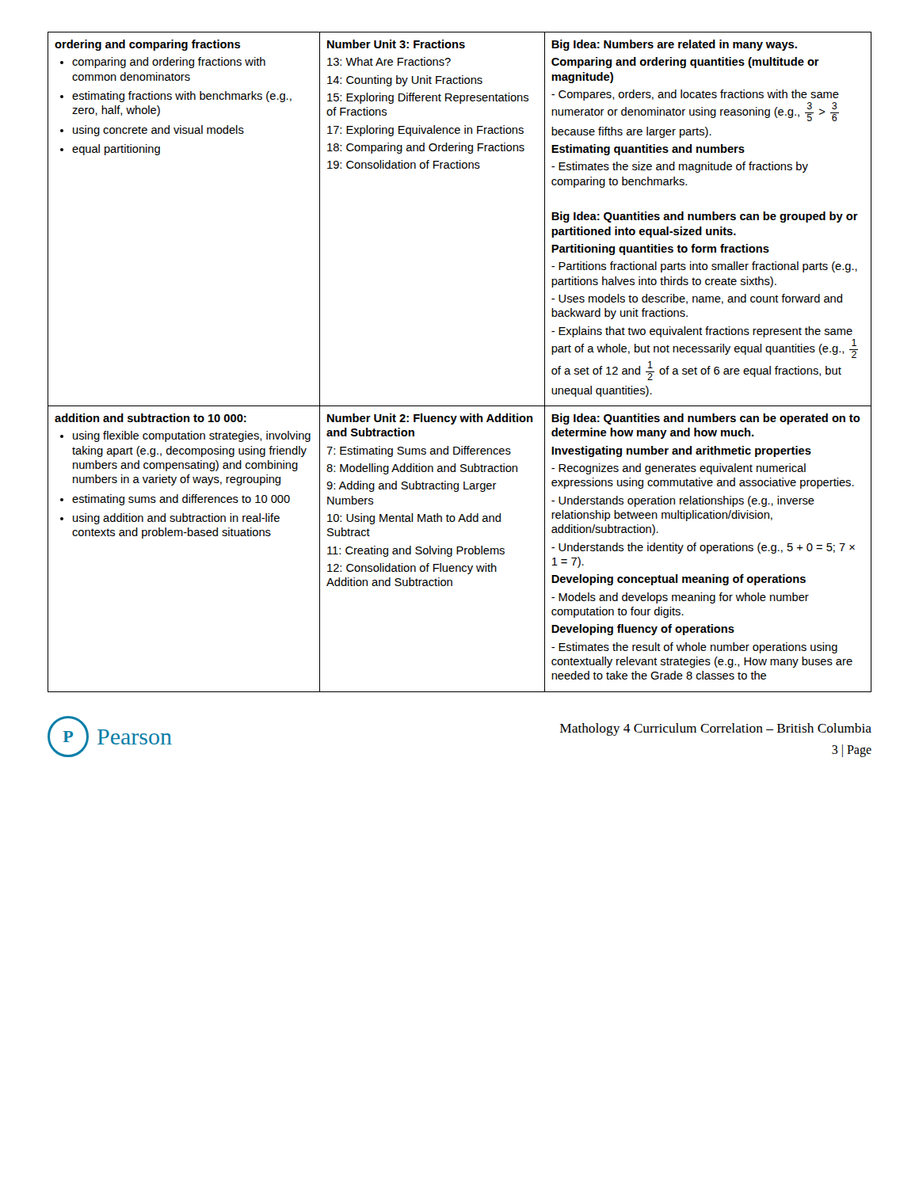| ordering and comparing fractions comparing and ordering fractions with common denominators estimating fractions with benchmarks (e.g., zero, half, whole) using concrete and visual models equal partitioning | Number Unit 3: Fractions 13: What Are Fractions? 14: Counting by Unit Fractions 15: Exploring Different Representations of Fractions 17: Exploring Equivalence in Fractions 18: Comparing and Ordering Fractions 19: Consolidation of Fractions | Big Idea: Numbers are related in many ways. Comparing and ordering quantities (multitude or magnitude) - Compares, orders, and locates fractions with the same numerator or denominator using reasoning (e.g., 3 5 > 3 6 because fifths are larger parts). Estimating quantities and numbers - Estimates the size and magnitude of fractions by comparing to benchmarks. Big Idea: Quantities and numbers can be grouped by or partitioned into equal-sized units. Partitioning quantities to form fractions - Partitions fractional parts into smaller fractional parts (e.g., partitions halves into thirds to create sixths). - Uses models to describe, name, and count forward and backward by unit fractions. - Explains that two equivalent fractions represent the same part of a whole, but not necessarily equal quantities (e.g., 1 2 of a set of 12 and 1 2 of a set of 6 are equal fractions, but unequal quantities). |
| addition and subtraction to 10 000: using flexible computation strategies, involving taking apart (e.g., decomposing using friendly numbers and compensating) and combining numbers in a variety of ways, regrouping estimating sums and differences to 10 000 using addition and subtraction in real-life contexts and problem-based situations | Number Unit 2: Fluency with Addition and Subtraction 7: Estimating Sums and Differences 8: Modelling Addition and Subtraction 9: Adding and Subtracting Larger Numbers 10: Using Mental Math to Add and Subtract 11: Creating and Solving Problems 12: Consolidation of Fluency with Addition and Subtraction | Big Idea: Quantities and numbers can be operated on to determine how many and how much. Investigating number and arithmetic properties - Recognizes and generates equivalent numerical expressions using commutative and associative properties. - Understands operation relationships (e.g., inverse relationship between multiplication/division, addition/subtraction). - Understands the identity of operations (e.g., 5 + 0 = 5; 7 × 1 = 7). Developing conceptual meaning of operations - Models and develops meaning for whole number computation to four digits. Developing fluency of operations - Estimates the result of whole number operations using contextually relevant strategies (e.g., How many buses are needed to take the Grade 8 classes to the |
P
Pearson
Mathology 4 Curriculum Correlation – British Columbia
3 | Page